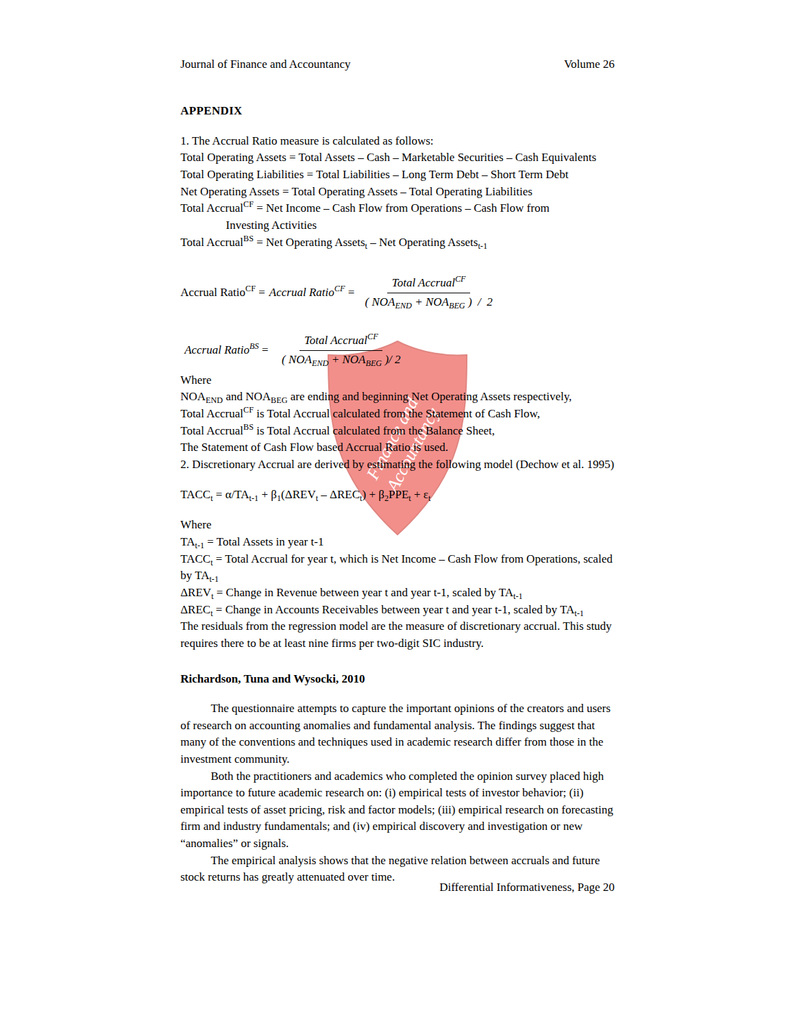Finance and Accountancy
Journal of Finance and Accountancy Volume 26
APPENDIX
1. The Accrual Ratio measure is calculated as follows:
Total Operating Assets = Total Assets – Cash – Marketable Securities – Cash Equivalents
Total Operating Liabilities = Total Liabilities – Long Term Debt – Short Term Debt
Net Operating Assets = Total Operating Assets – Total Operating Liabilities
Total AccrualCF = Net Income – Cash Flow from Operations – Cash Flow from
Investing Activities
Total AccrualBS = Net Operating Assetst – Net Operating Assetst-1
Accrual RatioCF = Accrual RatioCF = Total AccrualCF ( NOAEND + NOABEG ) / 2
Accrual RatioBS = Total AccrualCF ( NOAEND + NOABEG )/ 2
Where
NOAEND and NOABEG are ending and beginning Net Operating Assets respectively,
Total AccrualCF is Total Accrual calculated from the Statement of Cash Flow,
Total AccrualBS is Total Accrual calculated from the Balance Sheet,
The Statement of Cash Flow based Accrual Ratio is used.
2. Discretionary Accrual are derived by estimating the following model (Dechow et al. 1995)
TACCt = α/TAt-1 + β1(ΔREVt – ΔRECt) + β2PPEt + εt
Where
TAt-1 = Total Assets in year t-1
TACCt = Total Accrual for year t, which is Net Income – Cash Flow from Operations, scaled by TAt-1
ΔREVt = Change in Revenue between year t and year t-1, scaled by TAt-1
ΔRECt = Change in Accounts Receivables between year t and year t-1, scaled by TAt-1
The residuals from the regression model are the measure of discretionary accrual. This study
requires there to be at least nine firms per two-digit SIC industry.
Richardson, Tuna and Wysocki, 2010
The questionnaire attempts to capture the important opinions of the creators and users of research on accounting anomalies and fundamental analysis. The findings suggest that many of the conventions and techniques used in academic research differ from those in the investment community.
Both the practitioners and academics who completed the opinion survey placed high importance to future academic research on: (i) empirical tests of investor behavior; (ii) empirical tests of asset pricing, risk and factor models; (iii) empirical research on forecasting firm and industry fundamentals; and (iv) empirical discovery and investigation or new “anomalies” or signals.
The empirical analysis shows that the negative relation between accruals and future stock returns has greatly attenuated over time.
Differential Informativeness, Page 20